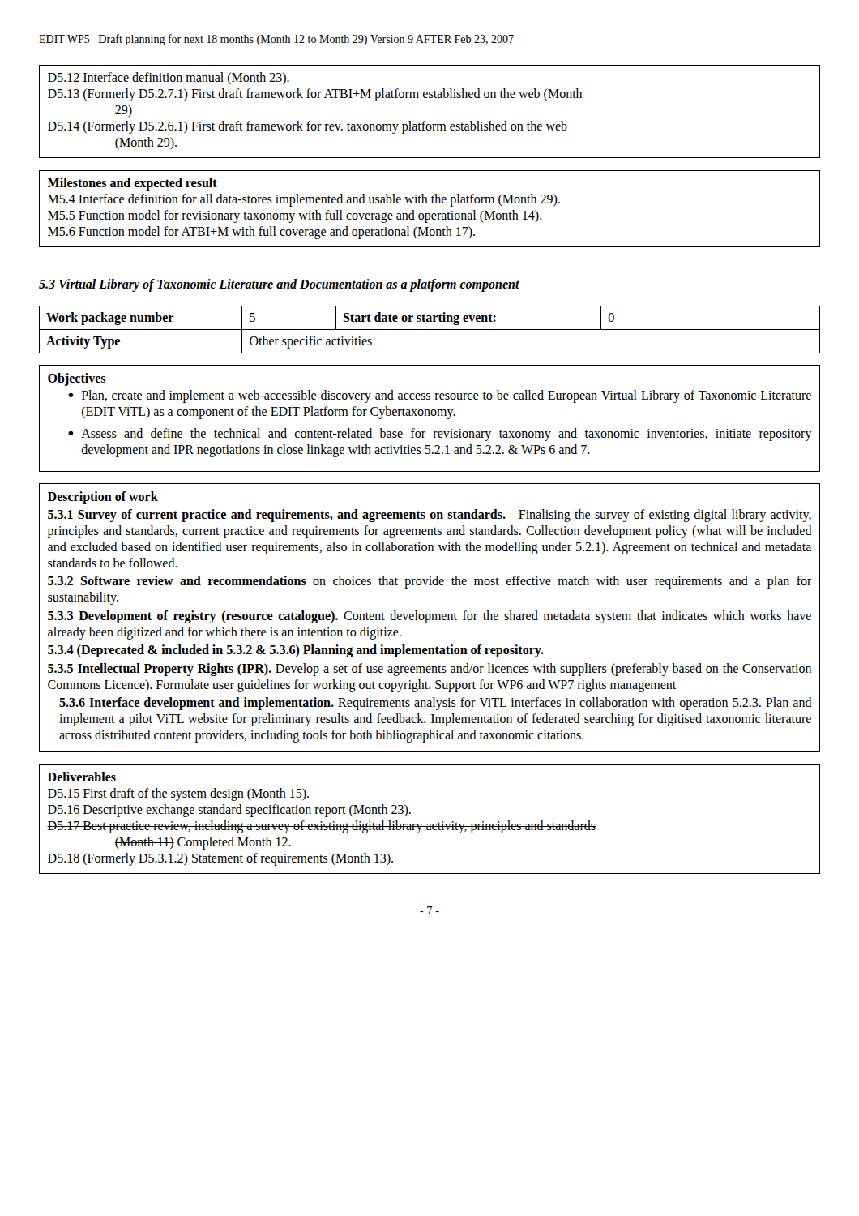EDIT WP5 Draft planning for next 18 months (Month 12 to Month 29) Version 9 AFTER Feb 23, 2007
D5.12 Interface definition manual (Month 23).
D5.13 (Formerly D5.2.7.1) First draft framework for ATBI+M platform established on the web (Month29)
D5.14 (Formerly D5.2.6.1) First draft framework for rev. taxonomy platform established on the web(Month 29).
Milestones and expected result
M5.4 Interface definition for all data-stores implemented and usable with the platform (Month 29).
M5.5 Function model for revisionary taxonomy with full coverage and operational (Month 14).
M5.6 Function model for ATBI+M with full coverage and operational (Month 17).
5.3 Virtual Library of Taxonomic Literature and Documentation as a platform component
| Work package number | 5 | Start date or starting event: | 0 |
| Activity Type | Other specific activities |
Objectives
Plan, create and implement a web-accessible discovery and access resource to be called European Virtual Library of Taxonomic Literature (EDIT ViTL) as a component of the EDIT Platform for Cybertaxonomy.
Assess and define the technical and content-related base for revisionary taxonomy and taxonomic inventories, initiate repository development and IPR negotiations in close linkage with activities 5.2.1 and 5.2.2. & WPs 6 and 7.
Description of work
5.3.1 Survey of current practice and requirements, and agreements on standards. Finalising the survey of existing digital library activity, principles and standards, current practice and requirements for agreements and standards. Collection development policy (what will be included and excluded based on identified user requirements, also in collaboration with the modelling under 5.2.1). Agreement on technical and metadata standards to be followed.
5.3.2 Software review and recommendations on choices that provide the most effective match with user requirements and a plan for sustainability.
5.3.3 Development of registry (resource catalogue). Content development for the shared metadata system that indicates which works have already been digitized and for which there is an intention to digitize.
5.3.4 (Deprecated & included in 5.3.2 & 5.3.6) Planning and implementation of repository.
5.3.5 Intellectual Property Rights (IPR). Develop a set of use agreements and/or licences with suppliers (preferably based on the Conservation Commons Licence). Formulate user guidelines for working out copyright. Support for WP6 and WP7 rights management
5.3.6 Interface development and implementation. Requirements analysis for ViTL interfaces in collaboration with operation 5.2.3. Plan and implement a pilot ViTL website for preliminary results and feedback. Implementation of federated searching for digitised taxonomic literature across distributed content providers, including tools for both bibliographical and taxonomic citations.
Deliverables
D5.15 First draft of the system design (Month 15).
D5.16 Descriptive exchange standard specification report (Month 23).
D5.17 Best practice review, including a survey of existing digital library activity, principles and standards(Month 11) Completed Month 12.
D5.18 (Formerly D5.3.1.2) Statement of requirements (Month 13).
- 7 -